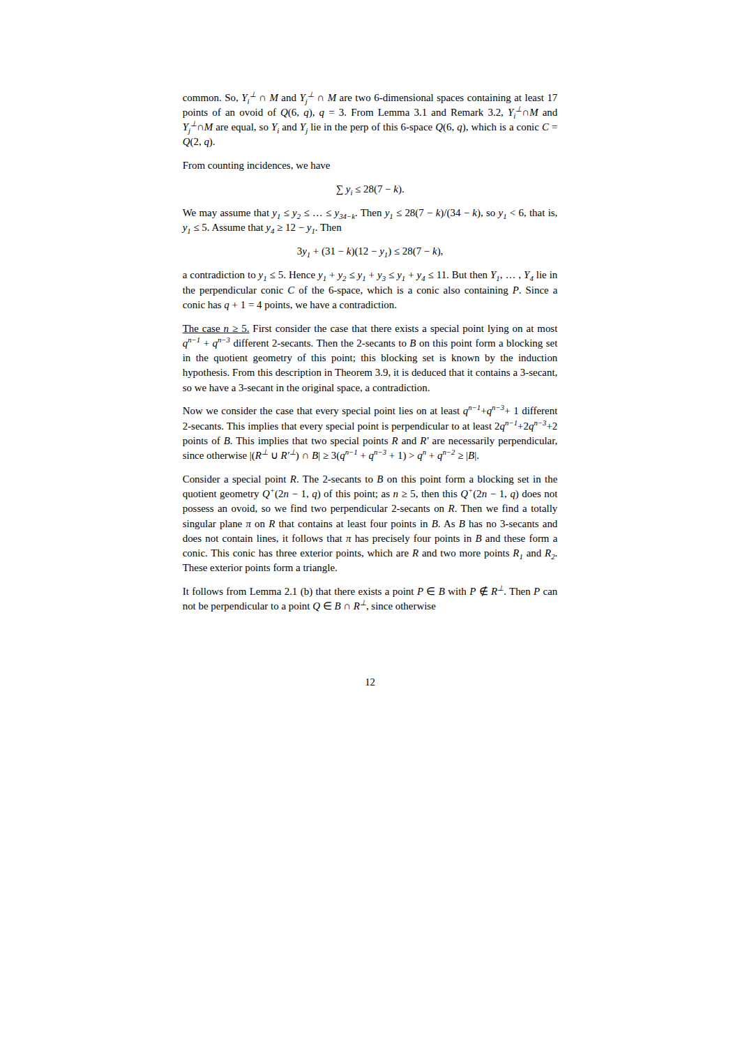common. So, Yi⊥ ∩ M and Yj⊥ ∩ M are two 6-dimensional spaces containing at least 17 points of an ovoid of Q(6, q), q = 3. From Lemma 3.1 and Remark 3.2, Yi⊥∩M and Yj⊥∩M are equal, so Yi and Yj lie in the perp of this 6-space Q(6, q), which is a conic C = Q(2, q).
From counting incidences, we have
∑ yi ≤ 28(7 − k).
We may assume that y1 ≤ y2 ≤ … ≤ y34−k. Then y1 ≤ 28(7 − k)/(34 − k), so y1 < 6, that is, y1 ≤ 5. Assume that y4 ≥ 12 − y1. Then
3y1 + (31 − k)(12 − y1) ≤ 28(7 − k),
a contradiction to y1 ≤ 5. Hence y1 + y2 ≤ y1 + y3 ≤ y1 + y4 ≤ 11. But then Y1, … , Y4 lie in the perpendicular conic C of the 6-space, which is a conic also containing P. Since a conic has q + 1 = 4 points, we have a contradiction.
The case n ≥ 5. First consider the case that there exists a special point lying on at most qn−1 + qn−3 different 2-secants. Then the 2-secants to B on this point form a blocking set in the quotient geometry of this point; this blocking set is known by the induction hypothesis. From this description in Theorem 3.9, it is deduced that it contains a 3-secant, so we have a 3-secant in the original space, a contradiction.
Now we consider the case that every special point lies on at least qn−1+qn−3+ 1 different 2-secants. This implies that every special point is perpendicular to at least 2qn−1+2qn−3+2 points of B. This implies that two special points R and R′ are necessarily perpendicular, since otherwise |(R⊥ ∪ R′⊥) ∩ B| ≥ 3(qn−1 + qn−3 + 1) > qn + qn−2 ≥ |B|.
Consider a special point R. The 2-secants to B on this point form a blocking set in the quotient geometry Q+(2n − 1, q) of this point; as n ≥ 5, then this Q+(2n − 1, q) does not possess an ovoid, so we find two perpendicular 2-secants on R. Then we find a totally singular plane π on R that contains at least four points in B. As B has no 3-secants and does not contain lines, it follows that π has precisely four points in B and these form a conic. This conic has three exterior points, which are R and two more points R1 and R2. These exterior points form a triangle.
It follows from Lemma 2.1 (b) that there exists a point P ∈ B with P ∉ R⊥. Then P can not be perpendicular to a point Q ∈ B ∩ R⊥, since otherwise
12